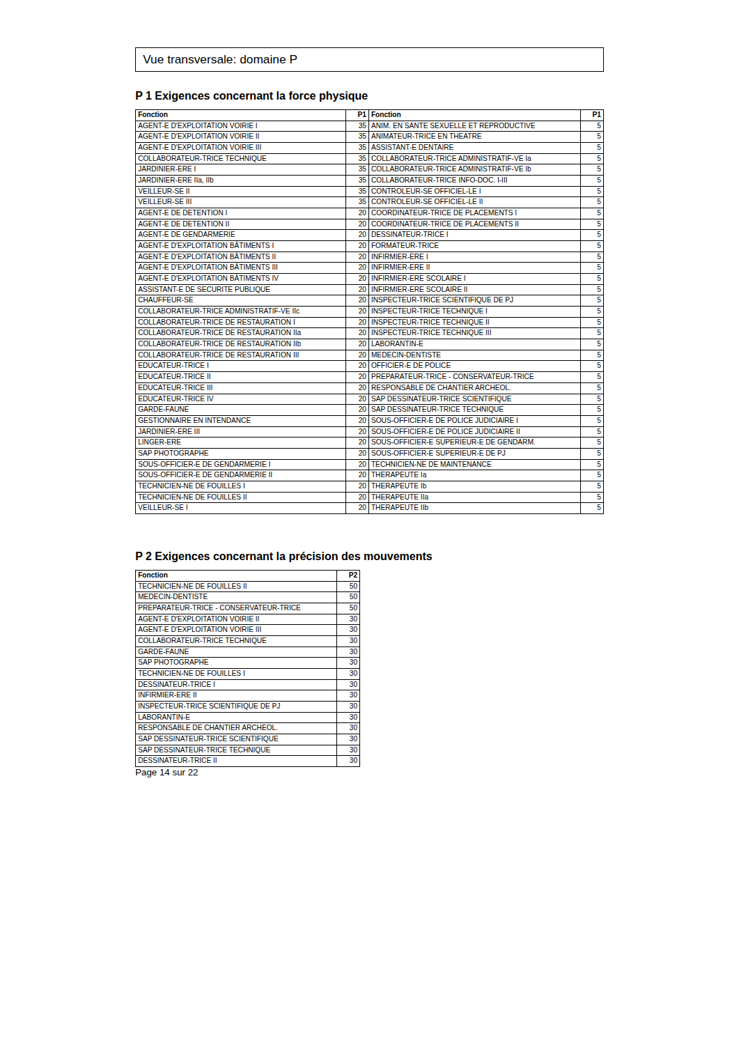Vue transversale: domaine P
P 1 Exigences concernant la force physique
| Fonction | P1 | Fonction | P1 |
| --- | --- | --- | --- |
| AGENT-E D'EXPLOITATION VOIRIE I | 35 | ANIM. EN SANTE SEXUELLE ET REPRODUCTIVE | 5 |
| AGENT-E D'EXPLOITATION VOIRIE II | 35 | ANIMATEUR-TRICE EN THEATRE | 5 |
| AGENT-E D'EXPLOITATION VOIRIE III | 35 | ASSISTANT-E DENTAIRE | 5 |
| COLLABORATEUR-TRICE TECHNIQUE | 35 | COLLABORATEUR-TRICE ADMINISTRATIF-VE Ia | 5 |
| JARDINIER-ERE I | 35 | COLLABORATEUR-TRICE ADMINISTRATIF-VE Ib | 5 |
| JARDINIER-ERE IIa, IIb | 35 | COLLABORATEUR-TRICE INFO-DOC. I-III | 5 |
| VEILLEUR-SE II | 35 | CONTROLEUR-SE OFFICIEL-LE I | 5 |
| VEILLEUR-SE III | 35 | CONTROLEUR-SE OFFICIEL-LE II | 5 |
| AGENT-E DE DETENTION I | 20 | COORDINATEUR-TRICE DE PLACEMENTS I | 5 |
| AGENT-E DE DETENTION II | 20 | COORDINATEUR-TRICE DE PLACEMENTS II | 5 |
| AGENT-E DE GENDARMERIE | 20 | DESSINATEUR-TRICE I | 5 |
| AGENT-E D'EXPLOITATION BÂTIMENTS I | 20 | FORMATEUR-TRICE | 5 |
| AGENT-E D'EXPLOITATION BÂTIMENTS II | 20 | INFIRMIER-ERE I | 5 |
| AGENT-E D'EXPLOITATION BÂTIMENTS III | 20 | INFIRMIER-ERE II | 5 |
| AGENT-E D'EXPLOITATION BÂTIMENTS IV | 20 | INFIRMIER-ERE SCOLAIRE I | 5 |
| ASSISTANT-E DE SECURITE PUBLIQUE | 20 | INFIRMIER-ERE SCOLAIRE II | 5 |
| CHAUFFEUR-SE | 20 | INSPECTEUR-TRICE SCIENTIFIQUE DE PJ | 5 |
| COLLABORATEUR-TRICE ADMINISTRATIF-VE IIc | 20 | INSPECTEUR-TRICE TECHNIQUE I | 5 |
| COLLABORATEUR-TRICE DE RESTAURATION I | 20 | INSPECTEUR-TRICE TECHNIQUE II | 5 |
| COLLABORATEUR-TRICE DE RESTAURATION IIa | 20 | INSPECTEUR-TRICE TECHNIQUE III | 5 |
| COLLABORATEUR-TRICE DE RESTAURATION IIb | 20 | LABORANTIN-E | 5 |
| COLLABORATEUR-TRICE DE RESTAURATION III | 20 | MEDECIN-DENTISTE | 5 |
| EDUCATEUR-TRICE I | 20 | OFFICIER-E DE POLICE | 5 |
| EDUCATEUR-TRICE II | 20 | PREPARATEUR-TRICE - CONSERVATEUR-TRICE | 5 |
| EDUCATEUR-TRICE III | 20 | RESPONSABLE DE CHANTIER ARCHEOL. | 5 |
| EDUCATEUR-TRICE IV | 20 | SAP DESSINATEUR-TRICE SCIENTIFIQUE | 5 |
| GARDE-FAUNE | 20 | SAP DESSINATEUR-TRICE TECHNIQUE | 5 |
| GESTIONNAIRE EN INTENDANCE | 20 | SOUS-OFFICIER-E DE POLICE JUDICIAIRE I | 5 |
| JARDINIER-ERE III | 20 | SOUS-OFFICIER-E DE POLICE JUDICIAIRE II | 5 |
| LINGER-ERE | 20 | SOUS-OFFICIER-E SUPERIEUR-E DE GENDARM. | 5 |
| SAP PHOTOGRAPHE | 20 | SOUS-OFFICIER-E SUPERIEUR-E DE PJ | 5 |
| SOUS-OFFICIER-E DE GENDARMERIE I | 20 | TECHNICIEN-NE DE MAINTENANCE | 5 |
| SOUS-OFFICIER-E DE GENDARMERIE II | 20 | THERAPEUTE Ia | 5 |
| TECHNICIEN-NE DE FOUILLES I | 20 | THERAPEUTE Ib | 5 |
| TECHNICIEN-NE DE FOUILLES II | 20 | THERAPEUTE IIa | 5 |
| VEILLEUR-SE I | 20 | THERAPEUTE IIb | 5 |
P 2 Exigences concernant la précision des mouvements
| Fonction | P2 |
| --- | --- |
| TECHNICIEN-NE DE FOUILLES II | 50 |
| MEDECIN-DENTISTE | 50 |
| PREPARATEUR-TRICE - CONSERVATEUR-TRICE | 50 |
| AGENT-E D'EXPLOITATION VOIRIE II | 30 |
| AGENT-E D'EXPLOITATION VOIRIE III | 30 |
| COLLABORATEUR-TRICE TECHNIQUE | 30 |
| GARDE-FAUNE | 30 |
| SAP PHOTOGRAPHE | 30 |
| TECHNICIEN-NE DE FOUILLES I | 30 |
| DESSINATEUR-TRICE I | 30 |
| INFIRMIER-ERE II | 30 |
| INSPECTEUR-TRICE SCIENTIFIQUE DE PJ | 30 |
| LABORANTIN-E | 30 |
| RESPONSABLE DE CHANTIER ARCHEOL. | 30 |
| SAP DESSINATEUR-TRICE SCIENTIFIQUE | 30 |
| SAP DESSINATEUR-TRICE TECHNIQUE | 30 |
| DESSINATEUR-TRICE II | 30 |
Page 14 sur 22